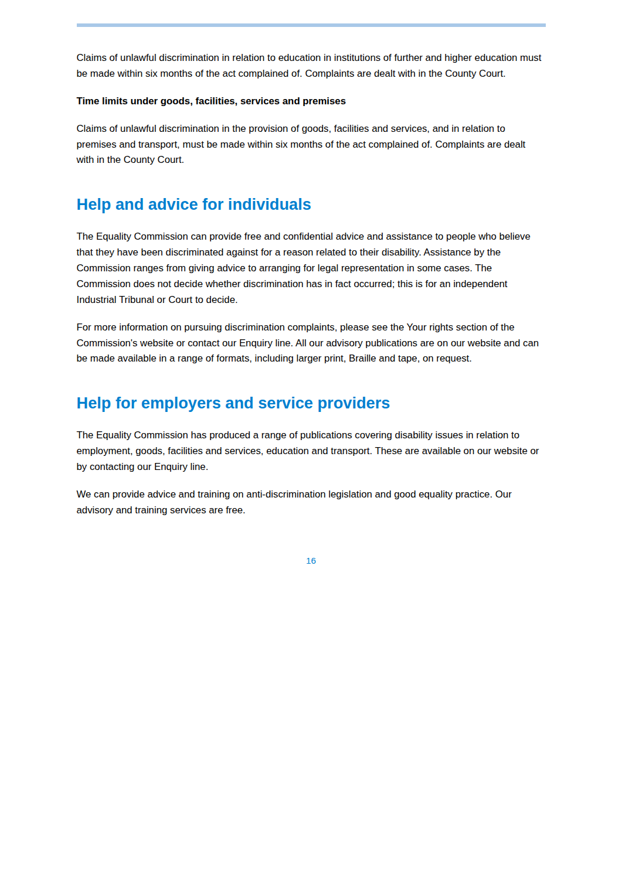Claims of unlawful discrimination in relation to education in institutions of further and higher education must be made within six months of the act complained of. Complaints are dealt with in the County Court.
Time limits under goods, facilities, services and premises
Claims of unlawful discrimination in the provision of goods, facilities and services, and in relation to premises and transport, must be made within six months of the act complained of. Complaints are dealt with in the County Court.
Help and advice for individuals
The Equality Commission can provide free and confidential advice and assistance to people who believe that they have been discriminated against for a reason related to their disability. Assistance by the Commission ranges from giving advice to arranging for legal representation in some cases. The Commission does not decide whether discrimination has in fact occurred; this is for an independent Industrial Tribunal or Court to decide.
For more information on pursuing discrimination complaints, please see the Your rights section of the Commission's website or contact our Enquiry line. All our advisory publications are on our website and can be made available in a range of formats, including larger print, Braille and tape, on request.
Help for employers and service providers
The Equality Commission has produced a range of publications covering disability issues in relation to employment, goods, facilities and services, education and transport. These are available on our website or by contacting our Enquiry line.
We can provide advice and training on anti-discrimination legislation and good equality practice. Our advisory and training services are free.
16